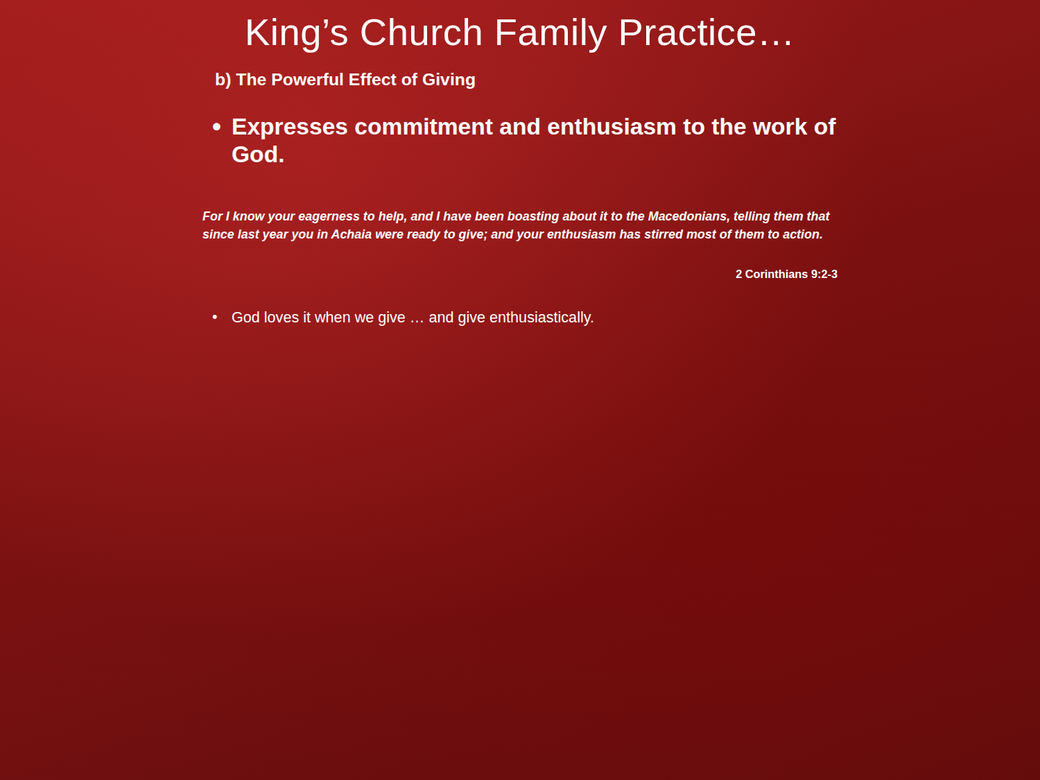King’s Church Family Practice…
b) The Powerful Effect of Giving
Expresses commitment and enthusiasm to the work of God.
For I know your eagerness to help, and I have been boasting about it to the Macedonians, telling them that since last year you in Achaia were ready to give; and your enthusiasm has stirred most of them to action.
2 Corinthians 9:2-3
God loves it when we give … and give enthusiastically.